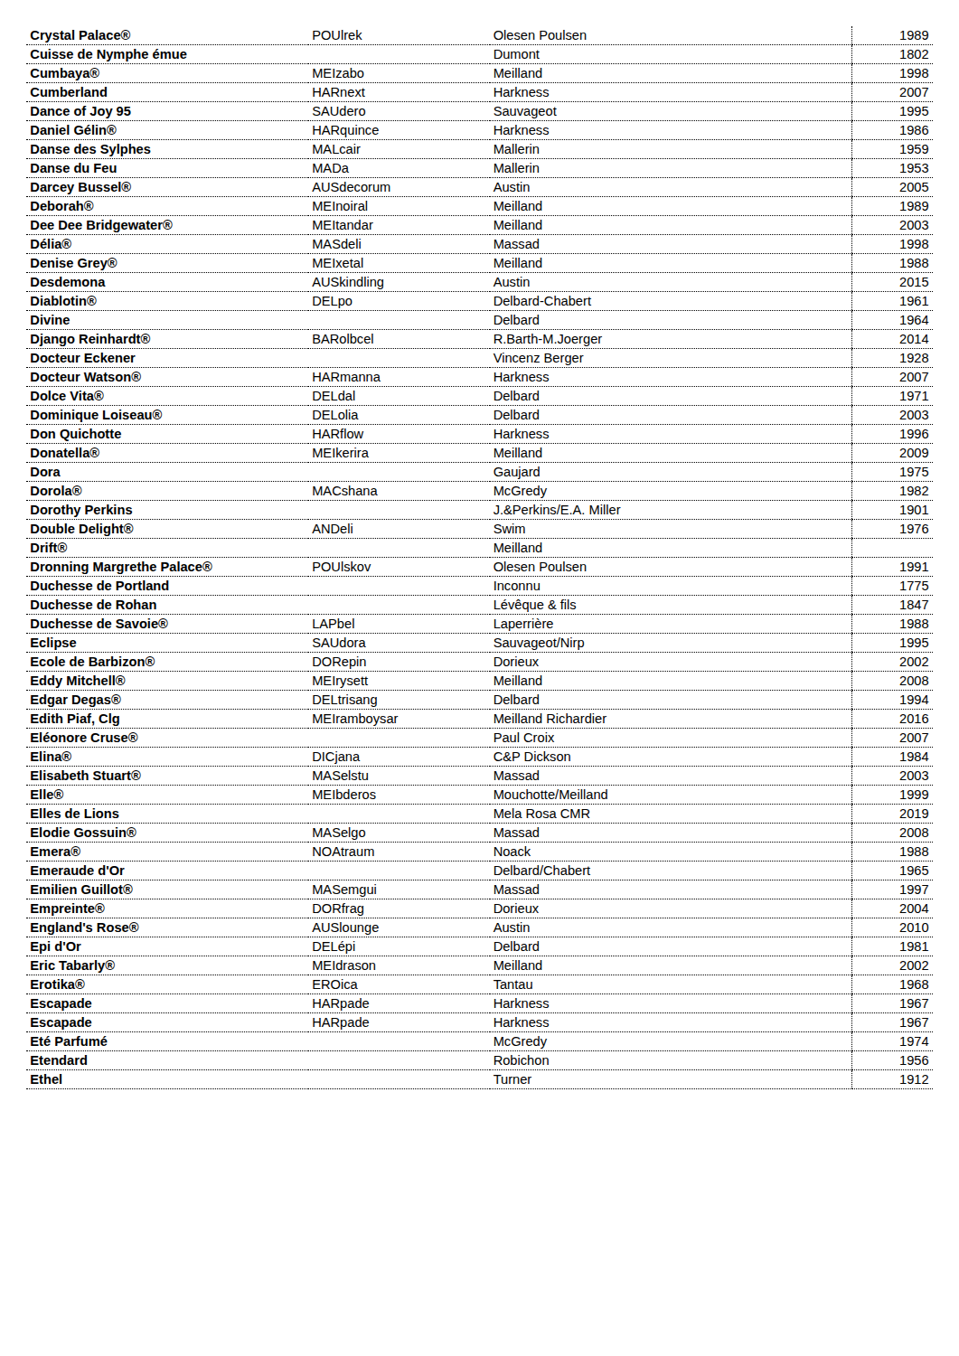| Crystal Palace® | POUlrek | Olesen Poulsen | 1989 |
| Cuisse de Nymphe émue | | Dumont | 1802 |
| Cumbaya® | MEIzabo | Meilland | 1998 |
| Cumberland | HARnext | Harkness | 2007 |
| Dance of Joy 95 | SAUdero | Sauvageot | 1995 |
| Daniel Gélin® | HARquince | Harkness | 1986 |
| Danse des Sylphes | MALcair | Mallerin | 1959 |
| Danse du Feu | MADa | Mallerin | 1953 |
| Darcey Bussel® | AUSdecorum | Austin | 2005 |
| Deborah® | MEInoiral | Meilland | 1989 |
| Dee Dee Bridgewater® | MEItandar | Meilland | 2003 |
| Délia® | MASdeli | Massad | 1998 |
| Denise Grey® | MEIxetal | Meilland | 1988 |
| Desdemona | AUSkindling | Austin | 2015 |
| Diablotin® | DELpo | Delbard-Chabert | 1961 |
| Divine | | Delbard | 1964 |
| Django Reinhardt® | BARolbcel | R.Barth-M.Joerger | 2014 |
| Docteur Eckener | | Vincenz Berger | 1928 |
| Docteur Watson® | HARmanna | Harkness | 2007 |
| Dolce Vita® | DELdal | Delbard | 1971 |
| Dominique Loiseau® | DELolia | Delbard | 2003 |
| Don Quichotte | HARflow | Harkness | 1996 |
| Donatella® | MEIkerira | Meilland | 2009 |
| Dora | | Gaujard | 1975 |
| Dorola® | MACshana | McGredy | 1982 |
| Dorothy Perkins | | J.&Perkins/E.A. Miller | 1901 |
| Double Delight® | ANDeli | Swim | 1976 |
| Drift® | | Meilland | |
| Dronning Margrethe Palace® | POUlskov | Olesen Poulsen | 1991 |
| Duchesse de Portland | | Inconnu | 1775 |
| Duchesse de Rohan | | Lévêque & fils | 1847 |
| Duchesse de Savoie® | LAPbel | Laperrière | 1988 |
| Eclipse | SAUdora | Sauvageot/Nirp | 1995 |
| Ecole de Barbizon® | DORepin | Dorieux | 2002 |
| Eddy Mitchell® | MEIrysett | Meilland | 2008 |
| Edgar Degas® | DELtrisang | Delbard | 1994 |
| Edith Piaf, Clg | MEIramboysar | Meilland Richardier | 2016 |
| Eléonore Cruse® | | Paul Croix | 2007 |
| Elina® | DICjana | C&P Dickson | 1984 |
| Elisabeth Stuart® | MASelstu | Massad | 2003 |
| Elle® | MEIbderos | Mouchotte/Meilland | 1999 |
| Elles de Lions | | Mela Rosa CMR | 2019 |
| Elodie Gossuin® | MASelgo | Massad | 2008 |
| Emera® | NOAtraum | Noack | 1988 |
| Emeraude d'Or | | Delbard/Chabert | 1965 |
| Emilien Guillot® | MASemgui | Massad | 1997 |
| Empreinte® | DORfrag | Dorieux | 2004 |
| England's Rose® | AUSlounge | Austin | 2010 |
| Epi d'Or | DELépi | Delbard | 1981 |
| Eric Tabarly® | MEIdrason | Meilland | 2002 |
| Erotika® | EROica | Tantau | 1968 |
| Escapade | HARpade | Harkness | 1967 |
| Escapade | HARpade | Harkness | 1967 |
| Eté Parfumé | | McGredy | 1974 |
| Etendard | | Robichon | 1956 |
| Ethel | | Turner | 1912 |